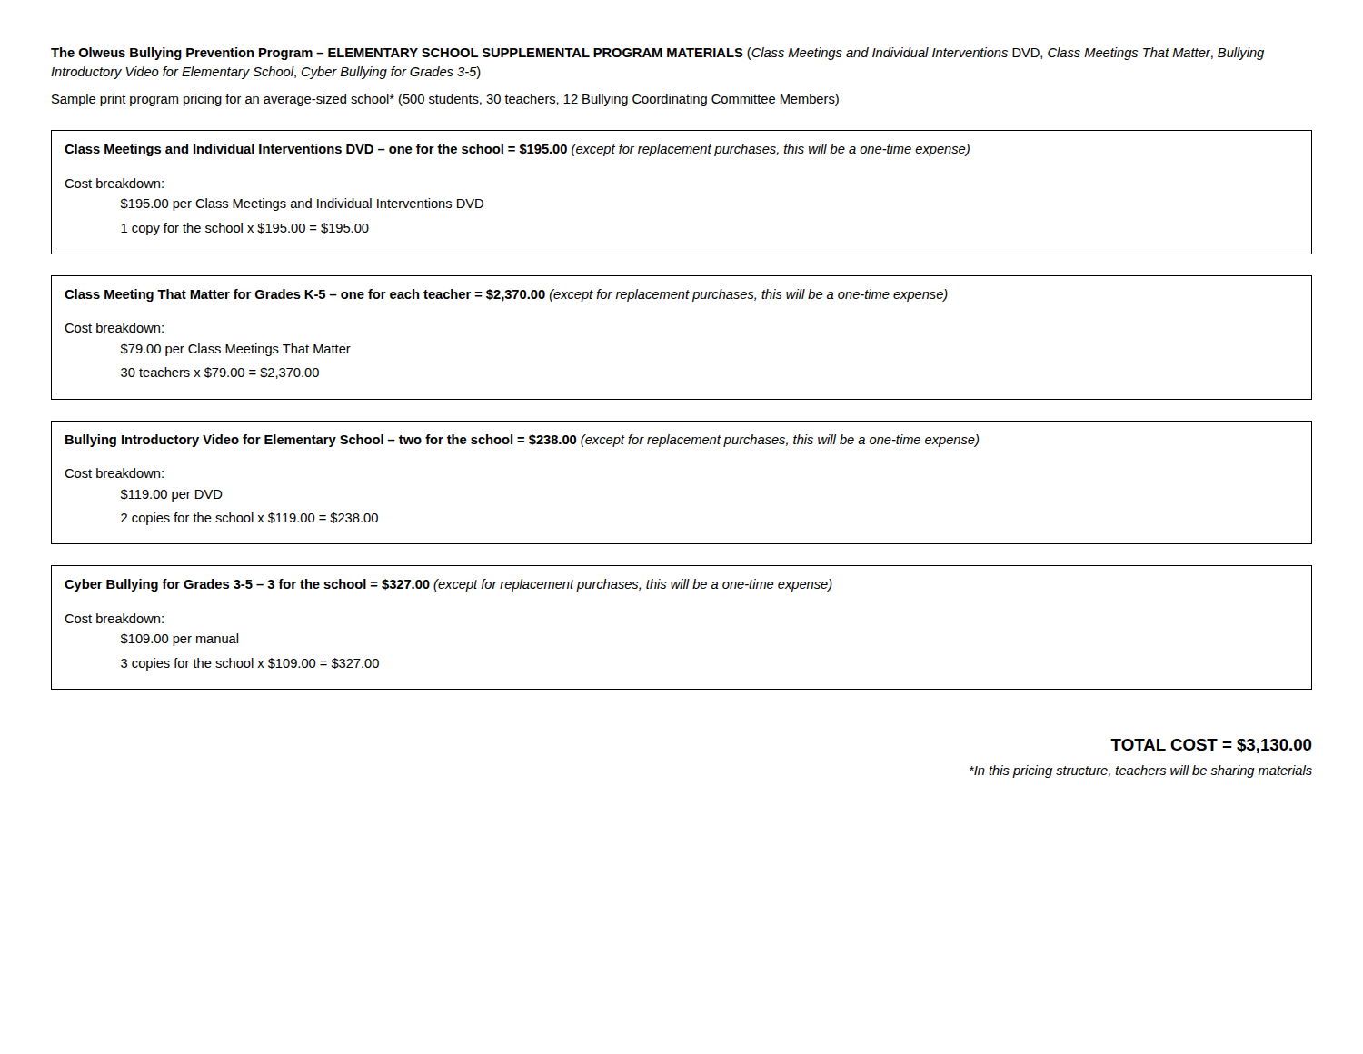The Olweus Bullying Prevention Program – ELEMENTARY SCHOOL SUPPLEMENTAL PROGRAM MATERIALS (Class Meetings and Individual Interventions DVD, Class Meetings That Matter, Bullying Introductory Video for Elementary School, Cyber Bullying for Grades 3-5)
Sample print program pricing for an average-sized school* (500 students, 30 teachers, 12 Bullying Coordinating Committee Members)
Class Meetings and Individual Interventions DVD – one for the school = $195.00 (except for replacement purchases, this will be a one-time expense)
Cost breakdown:
$195.00 per Class Meetings and Individual Interventions DVD
1 copy for the school x $195.00 = $195.00
Class Meeting That Matter for Grades K-5 – one for each teacher = $2,370.00 (except for replacement purchases, this will be a one-time expense)
Cost breakdown:
$79.00 per Class Meetings That Matter
30 teachers x $79.00 = $2,370.00
Bullying Introductory Video for Elementary School – two for the school = $238.00 (except for replacement purchases, this will be a one-time expense)
Cost breakdown:
$119.00 per DVD
2 copies for the school x $119.00 = $238.00
Cyber Bullying for Grades 3-5 – 3 for the school = $327.00 (except for replacement purchases, this will be a one-time expense)
Cost breakdown:
$109.00 per manual
3 copies for the school x $109.00 = $327.00
TOTAL COST = $3,130.00
*In this pricing structure, teachers will be sharing materials